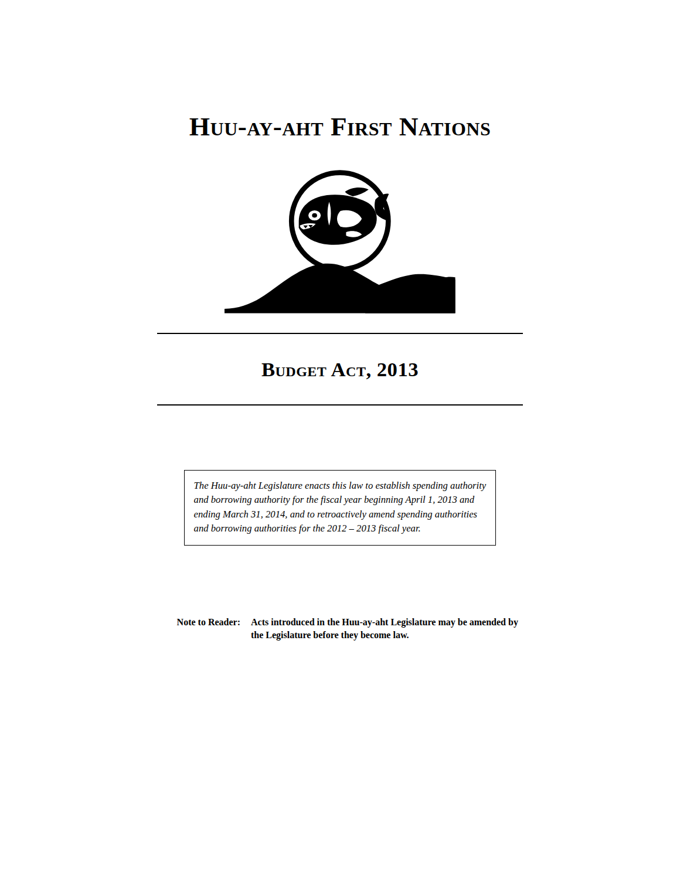Huu-ay-aht First Nations
Budget Act, 2013
The Huu-ay-aht Legislature enacts this law to establish spending authority and borrowing authority for the fiscal year beginning April 1, 2013 and ending March 31, 2014, and to retroactively amend spending authorities and borrowing authorities for the 2012 – 2013 fiscal year.
| Note to Reader: | Acts introduced in the Huu-ay-aht Legislature may be amended by the Legislature before they become law. |